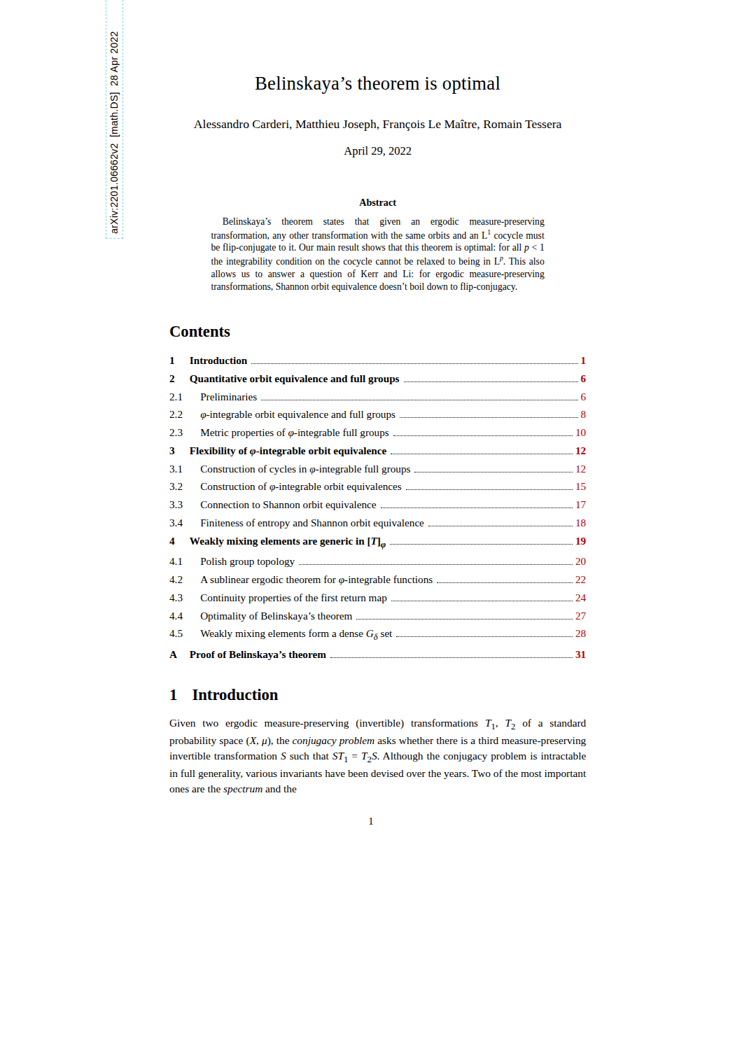arXiv:2201.06662v2 [math.DS] 28 Apr 2022
Belinskaya’s theorem is optimal
Alessandro Carderi, Matthieu Joseph, François Le Maître, Romain Tessera
April 29, 2022
Abstract
Belinskaya’s theorem states that given an ergodic measure-preserving transformation, any other transformation with the same orbits and an L1 cocycle must be flip-conjugate to it. Our main result shows that this theorem is optimal: for all p < 1 the integrability condition on the cocycle cannot be relaxed to being in Lp. This also allows us to answer a question of Kerr and Li: for ergodic measure-preserving transformations, Shannon orbit equivalence doesn’t boil down to flip-conjugacy.
Contents
1 Introduction 1
2 Quantitative orbit equivalence and full groups 6
2.1 Preliminaries 6
2.2 φ-integrable orbit equivalence and full groups 8
2.3 Metric properties of φ-integrable full groups 10
3 Flexibility of φ-integrable orbit equivalence 12
3.1 Construction of cycles in φ-integrable full groups 12
3.2 Construction of φ-integrable orbit equivalences 15
3.3 Connection to Shannon orbit equivalence 17
3.4 Finiteness of entropy and Shannon orbit equivalence 18
4 Weakly mixing elements are generic in [T]φ 19
4.1 Polish group topology 20
4.2 A sublinear ergodic theorem for φ-integrable functions 22
4.3 Continuity properties of the first return map 24
4.4 Optimality of Belinskaya’s theorem 27
4.5 Weakly mixing elements form a dense Gδ set 28
A Proof of Belinskaya’s theorem 31
1 Introduction
Given two ergodic measure-preserving (invertible) transformations T1, T2 of a standard probability space (X, μ), the conjugacy problem asks whether there is a third measure-preserving invertible transformation S such that ST1 = T2S. Although the conjugacy problem is intractable in full generality, various invariants have been devised over the years. Two of the most important ones are the spectrum and the
1